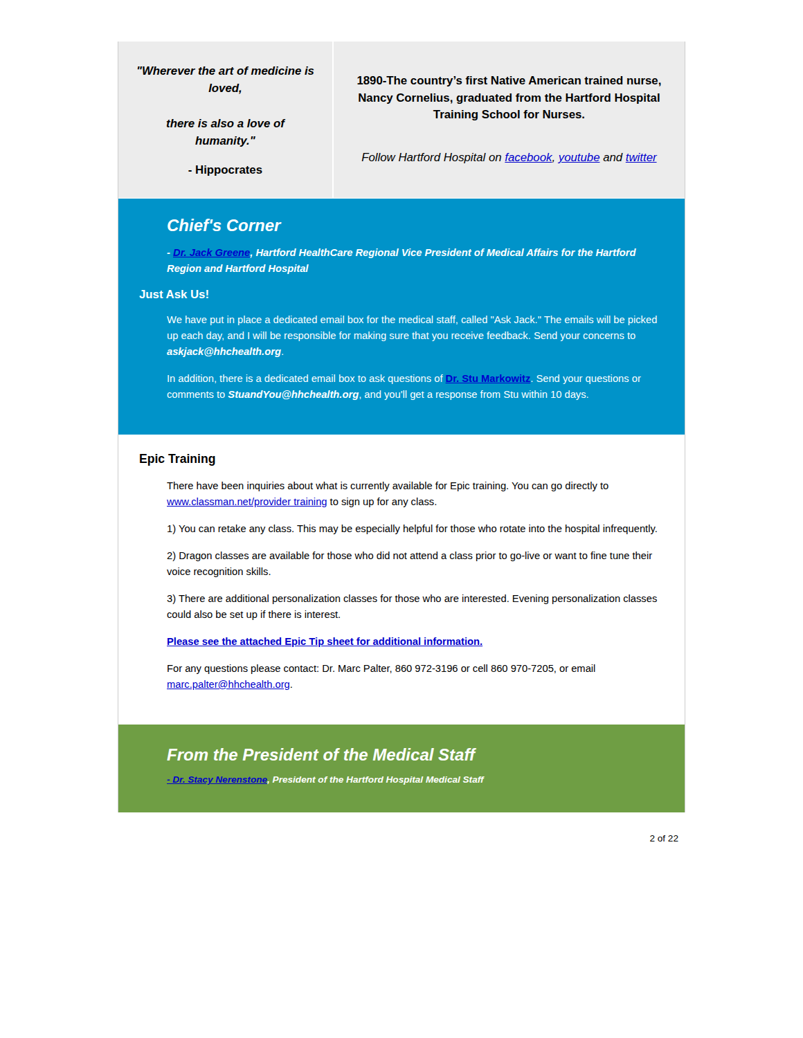"Wherever the art of medicine is loved,
there is also a love of humanity."
- Hippocrates
1890-The country’s first Native American trained nurse, Nancy Cornelius, graduated from the Hartford Hospital Training School for Nurses.
Follow Hartford Hospital on facebook, youtube and twitter
Chief's Corner
- Dr. Jack Greene, Hartford HealthCare Regional Vice President of Medical Affairs for the Hartford Region and Hartford Hospital
Just Ask Us!
We have put in place a dedicated email box for the medical staff, called "Ask Jack." The emails will be picked up each day, and I will be responsible for making sure that you receive feedback. Send your concerns to askjack@hhchealth.org.
In addition, there is a dedicated email box to ask questions of Dr. Stu Markowitz. Send your questions or comments to StuandYou@hhchealth.org, and you'll get a response from Stu within 10 days.
Epic Training
There have been inquiries about what is currently available for Epic training. You can go directly to www.classman.net/provider training to sign up for any class.
1) You can retake any class. This may be especially helpful for those who rotate into the hospital infrequently.
2) Dragon classes are available for those who did not attend a class prior to go-live or want to fine tune their voice recognition skills.
3) There are additional personalization classes for those who are interested. Evening personalization classes could also be set up if there is interest.
Please see the attached Epic Tip sheet for additional information.
For any questions please contact: Dr. Marc Palter, 860 972-3196 or cell 860 970-7205, or email marc.palter@hhchealth.org.
From the President of the Medical Staff
- Dr. Stacy Nerenstone, President of the Hartford Hospital Medical Staff
2 of 22